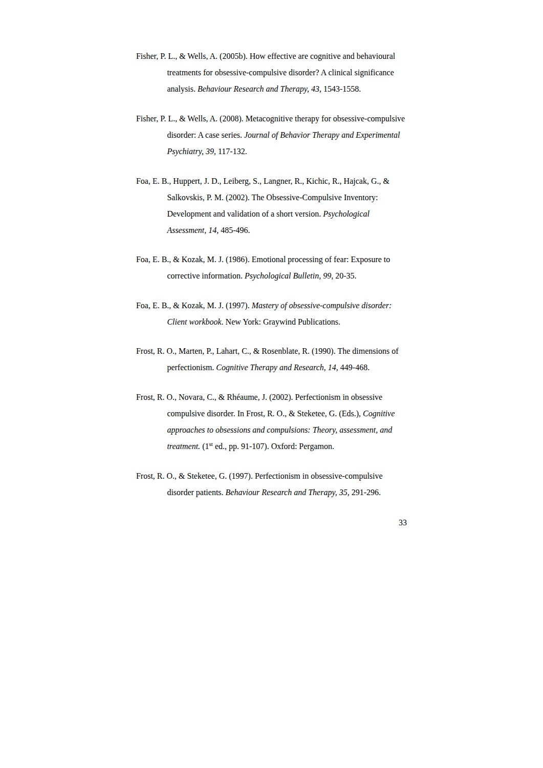Fisher, P. L., & Wells, A. (2005b). How effective are cognitive and behavioural treatments for obsessive-compulsive disorder? A clinical significance analysis. Behaviour Research and Therapy, 43, 1543-1558.
Fisher, P. L., & Wells, A. (2008). Metacognitive therapy for obsessive-compulsive disorder: A case series. Journal of Behavior Therapy and Experimental Psychiatry, 39, 117-132.
Foa, E. B., Huppert, J. D., Leiberg, S., Langner, R., Kichic, R., Hajcak, G., & Salkovskis, P. M. (2002). The Obsessive-Compulsive Inventory: Development and validation of a short version. Psychological Assessment, 14, 485-496.
Foa, E. B., & Kozak, M. J. (1986). Emotional processing of fear: Exposure to corrective information. Psychological Bulletin, 99, 20-35.
Foa, E. B., & Kozak, M. J. (1997). Mastery of obsessive-compulsive disorder: Client workbook. New York: Graywind Publications.
Frost, R. O., Marten, P., Lahart, C., & Rosenblate, R. (1990). The dimensions of perfectionism. Cognitive Therapy and Research, 14, 449-468.
Frost, R. O., Novara, C., & Rhéaume, J. (2002). Perfectionism in obsessive compulsive disorder. In Frost, R. O., & Steketee, G. (Eds.), Cognitive approaches to obsessions and compulsions: Theory, assessment, and treatment. (1st ed., pp. 91-107). Oxford: Pergamon.
Frost, R. O., & Steketee, G. (1997). Perfectionism in obsessive-compulsive disorder patients. Behaviour Research and Therapy, 35, 291-296.
33